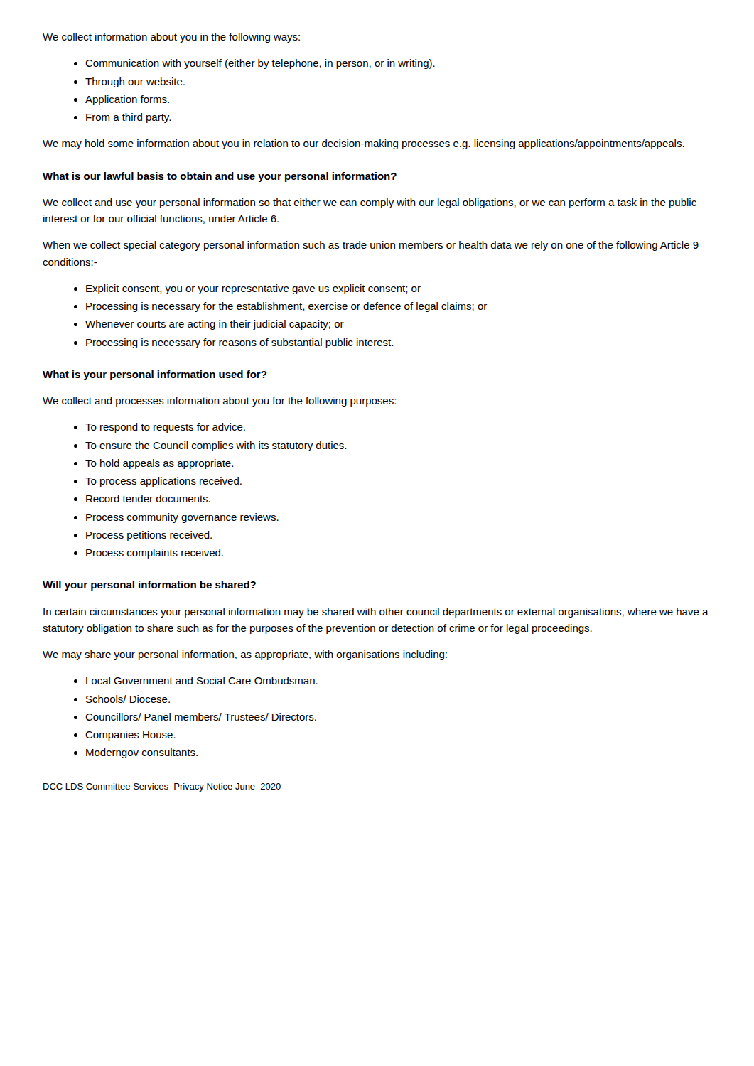We collect information about you in the following ways:
Communication with yourself (either by telephone, in person, or in writing).
Through our website.
Application forms.
From a third party.
We may hold some information about you in relation to our decision-making processes e.g. licensing applications/appointments/appeals.
What is our lawful basis to obtain and use your personal information?
We collect and use your personal information so that either we can comply with our legal obligations, or we can perform a task in the public interest or for our official functions, under Article 6.
When we collect special category personal information such as trade union members or health data we rely on one of the following Article 9 conditions:-
Explicit consent, you or your representative gave us explicit consent; or
Processing is necessary for the establishment, exercise or defence of legal claims; or
Whenever courts are acting in their judicial capacity; or
Processing is necessary for reasons of substantial public interest.
What is your personal information used for?
We collect and processes information about you for the following purposes:
To respond to requests for advice.
To ensure the Council complies with its statutory duties.
To hold appeals as appropriate.
To process applications received.
Record tender documents.
Process community governance reviews.
Process petitions received.
Process complaints received.
Will your personal information be shared?
In certain circumstances your personal information may be shared with other council departments or external organisations, where we have a statutory obligation to share such as for the purposes of the prevention or detection of crime or for legal proceedings.
We may share your personal information, as appropriate, with organisations including:
Local Government and Social Care Ombudsman.
Schools/ Diocese.
Councillors/ Panel members/ Trustees/ Directors.
Companies House.
Moderngov consultants.
DCC LDS Committee Services Privacy Notice June 2020